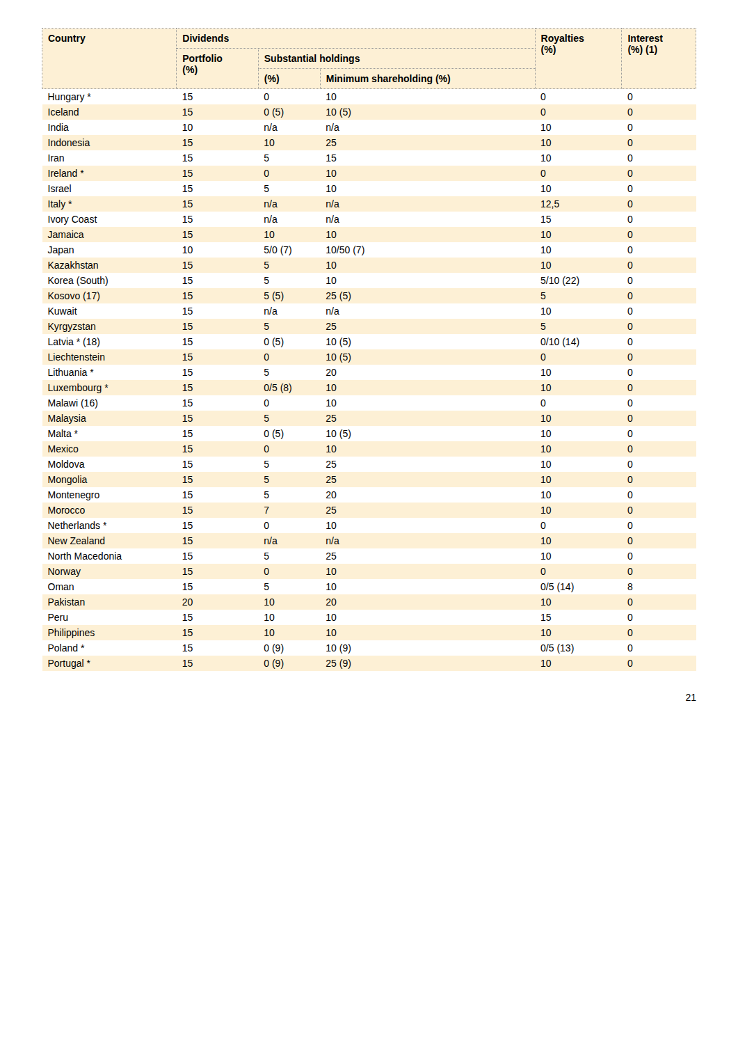| Country | Dividends | Royalties (%) | Interest (%) (1) |
| --- | --- | --- | --- |
| Portfolio (%) | Substantial holdings |
| (%) | Minimum shareholding (%) |
| Hungary * | 15 | 0 | 10 | 0 | 0 |
| Iceland | 15 | 0 (5) | 10 (5) | 0 | 0 |
| India | 10 | n/a | n/a | 10 | 0 |
| Indonesia | 15 | 10 | 25 | 10 | 0 |
| Iran | 15 | 5 | 15 | 10 | 0 |
| Ireland * | 15 | 0 | 10 | 0 | 0 |
| Israel | 15 | 5 | 10 | 10 | 0 |
| Italy * | 15 | n/a | n/a | 12,5 | 0 |
| Ivory Coast | 15 | n/a | n/a | 15 | 0 |
| Jamaica | 15 | 10 | 10 | 10 | 0 |
| Japan | 10 | 5/0 (7) | 10/50 (7) | 10 | 0 |
| Kazakhstan | 15 | 5 | 10 | 10 | 0 |
| Korea (South) | 15 | 5 | 10 | 5/10 (22) | 0 |
| Kosovo (17) | 15 | 5 (5) | 25 (5) | 5 | 0 |
| Kuwait | 15 | n/a | n/a | 10 | 0 |
| Kyrgyzstan | 15 | 5 | 25 | 5 | 0 |
| Latvia * (18) | 15 | 0 (5) | 10 (5) | 0/10 (14) | 0 |
| Liechtenstein | 15 | 0 | 10 (5) | 0 | 0 |
| Lithuania * | 15 | 5 | 20 | 10 | 0 |
| Luxembourg * | 15 | 0/5 (8) | 10 | 10 | 0 |
| Malawi (16) | 15 | 0 | 10 | 0 | 0 |
| Malaysia | 15 | 5 | 25 | 10 | 0 |
| Malta * | 15 | 0 (5) | 10 (5) | 10 | 0 |
| Mexico | 15 | 0 | 10 | 10 | 0 |
| Moldova | 15 | 5 | 25 | 10 | 0 |
| Mongolia | 15 | 5 | 25 | 10 | 0 |
| Montenegro | 15 | 5 | 20 | 10 | 0 |
| Morocco | 15 | 7 | 25 | 10 | 0 |
| Netherlands * | 15 | 0 | 10 | 0 | 0 |
| New Zealand | 15 | n/a | n/a | 10 | 0 |
| North Macedonia | 15 | 5 | 25 | 10 | 0 |
| Norway | 15 | 0 | 10 | 0 | 0 |
| Oman | 15 | 5 | 10 | 0/5 (14) | 8 |
| Pakistan | 20 | 10 | 20 | 10 | 0 |
| Peru | 15 | 10 | 10 | 15 | 0 |
| Philippines | 15 | 10 | 10 | 10 | 0 |
| Poland * | 15 | 0 (9) | 10 (9) | 0/5 (13) | 0 |
| Portugal * | 15 | 0 (9) | 25 (9) | 10 | 0 |
21